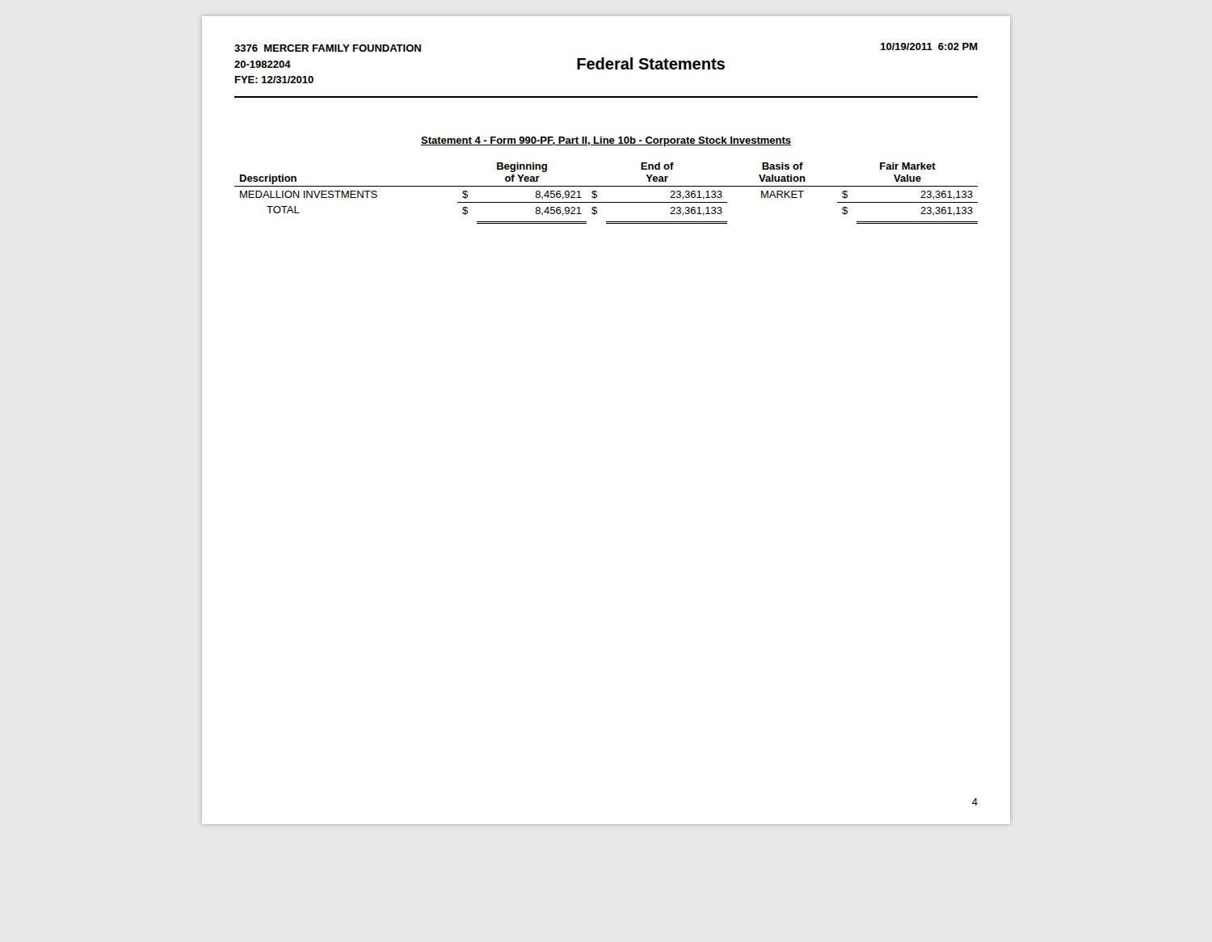3376 MERCER FAMILY FOUNDATION
20-1982204
FYE: 12/31/2010
Federal Statements
10/19/2011 6:02 PM
Statement 4 - Form 990-PF, Part II, Line 10b - Corporate Stock Investments
| Description | Beginning of Year | End of Year | Basis of Valuation | Fair Market Value |
| --- | --- | --- | --- | --- |
| MEDALLION INVESTMENTS | $ | 8,456,921 | $ | 23,361,133 | MARKET | $ | 23,361,133 |
| TOTAL | $ | 8,456,921 | $ | 23,361,133 | | $ | 23,361,133 |
4